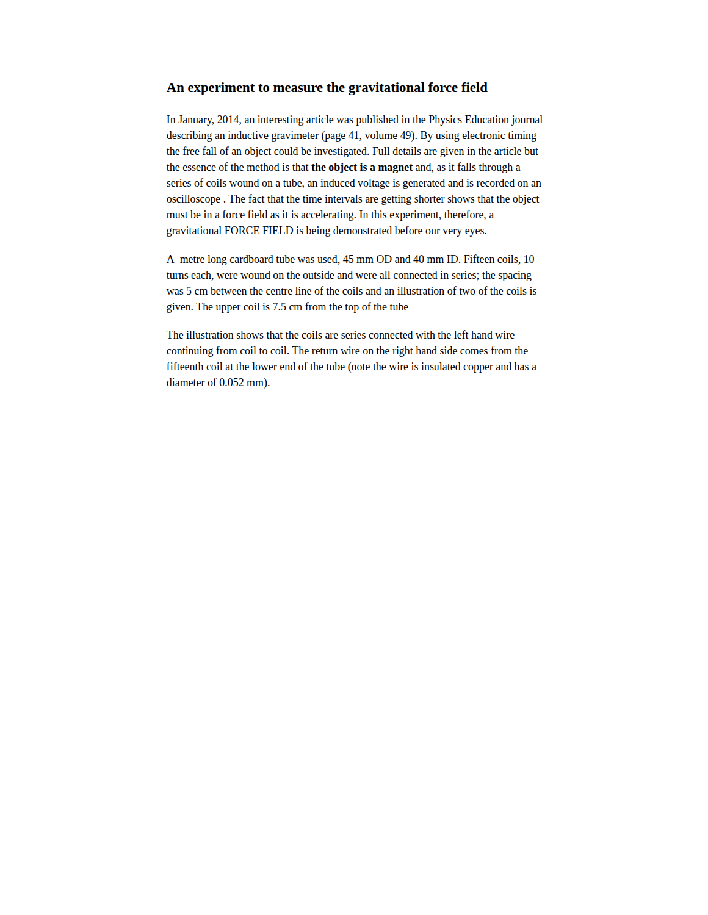An experiment to measure the gravitational force field
In January, 2014, an interesting article was published in the Physics Education journal describing an inductive gravimeter (page 41, volume 49). By using electronic timing the free fall of an object could be investigated. Full details are given in the article but the essence of the method is that the object is a magnet and, as it falls through a series of coils wound on a tube, an induced voltage is generated and is recorded on an oscilloscope . The fact that the time intervals are getting shorter shows that the object must be in a force field as it is accelerating. In this experiment, therefore, a gravitational FORCE FIELD is being demonstrated before our very eyes.
A metre long cardboard tube was used, 45 mm OD and 40 mm ID. Fifteen coils, 10 turns each, were wound on the outside and were all connected in series; the spacing was 5 cm between the centre line of the coils and an illustration of two of the coils is given. The upper coil is 7.5 cm from the top of the tube
The illustration shows that the coils are series connected with the left hand wire continuing from coil to coil. The return wire on the right hand side comes from the fifteenth coil at the lower end of the tube (note the wire is insulated copper and has a diameter of 0.052 mm).